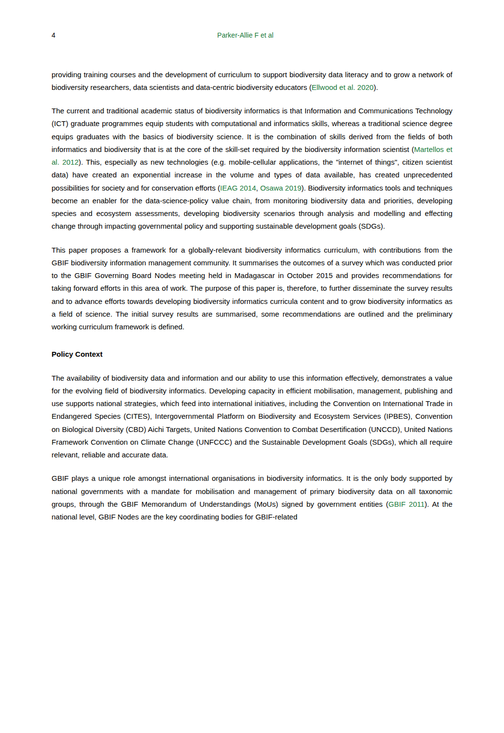4 Parker-Allie F et al
providing training courses and the development of curriculum to support biodiversity data literacy and to grow a network of biodiversity researchers, data scientists and data-centric biodiversity educators (Ellwood et al. 2020).
The current and traditional academic status of biodiversity informatics is that Information and Communications Technology (ICT) graduate programmes equip students with computational and informatics skills, whereas a traditional science degree equips graduates with the basics of biodiversity science. It is the combination of skills derived from the fields of both informatics and biodiversity that is at the core of the skill-set required by the biodiversity information scientist (Martellos et al. 2012). This, especially as new technologies (e.g. mobile-cellular applications, the "internet of things", citizen scientist data) have created an exponential increase in the volume and types of data available, has created unprecedented possibilities for society and for conservation efforts (IEAG 2014, Osawa 2019). Biodiversity informatics tools and techniques become an enabler for the data-science-policy value chain, from monitoring biodiversity data and priorities, developing species and ecosystem assessments, developing biodiversity scenarios through analysis and modelling and effecting change through impacting governmental policy and supporting sustainable development goals (SDGs).
This paper proposes a framework for a globally-relevant biodiversity informatics curriculum, with contributions from the GBIF biodiversity information management community. It summarises the outcomes of a survey which was conducted prior to the GBIF Governing Board Nodes meeting held in Madagascar in October 2015 and provides recommendations for taking forward efforts in this area of work. The purpose of this paper is, therefore, to further disseminate the survey results and to advance efforts towards developing biodiversity informatics curricula content and to grow biodiversity informatics as a field of science. The initial survey results are summarised, some recommendations are outlined and the preliminary working curriculum framework is defined.
Policy Context
The availability of biodiversity data and information and our ability to use this information effectively, demonstrates a value for the evolving field of biodiversity informatics. Developing capacity in efficient mobilisation, management, publishing and use supports national strategies, which feed into international initiatives, including the Convention on International Trade in Endangered Species (CITES), Intergovernmental Platform on Biodiversity and Ecosystem Services (IPBES), Convention on Biological Diversity (CBD) Aichi Targets, United Nations Convention to Combat Desertification (UNCCD), United Nations Framework Convention on Climate Change (UNFCCC) and the Sustainable Development Goals (SDGs), which all require relevant, reliable and accurate data.
GBIF plays a unique role amongst international organisations in biodiversity informatics. It is the only body supported by national governments with a mandate for mobilisation and management of primary biodiversity data on all taxonomic groups, through the GBIF Memorandum of Understandings (MoUs) signed by government entities (GBIF 2011). At the national level, GBIF Nodes are the key coordinating bodies for GBIF-related